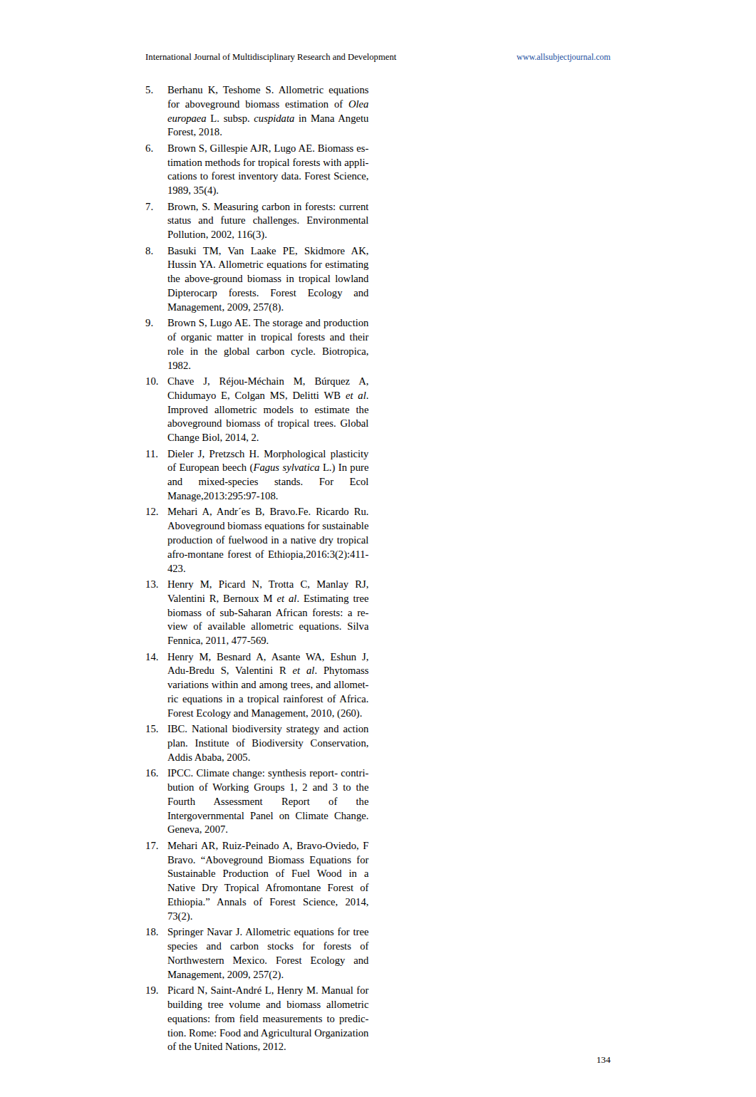International Journal of Multidisciplinary Research and Development www.allsubjectjournal.com
5. Berhanu K, Teshome S. Allometric equations for aboveground biomass estimation of Olea europaea L. subsp. cuspidata in Mana Angetu Forest, 2018.
6. Brown S, Gillespie AJR, Lugo AE. Biomass estimation methods for tropical forests with applications to forest inventory data. Forest Science, 1989, 35(4).
7. Brown, S. Measuring carbon in forests: current status and future challenges. Environmental Pollution, 2002, 116(3).
8. Basuki TM, Van Laake PE, Skidmore AK, Hussin YA. Allometric equations for estimating the above-ground biomass in tropical lowland Dipterocarp forests. Forest Ecology and Management, 2009, 257(8).
9. Brown S, Lugo AE. The storage and production of organic matter in tropical forests and their role in the global carbon cycle. Biotropica, 1982.
10. Chave J, Réjou-Méchain M, Búrquez A, Chidumayo E, Colgan MS, Delitti WB et al. Improved allometric models to estimate the aboveground biomass of tropical trees. Global Change Biol, 2014, 2.
11. Dieler J, Pretzsch H. Morphological plasticity of European beech (Fagus sylvatica L.) In pure and mixed-species stands. For Ecol Manage,2013:295:97-108.
12. Mehari A, Andr´es B, Bravo.Fe. Ricardo Ru. Aboveground biomass equations for sustainable production of fuelwood in a native dry tropical afro-montane forest of Ethiopia,2016:3(2):411-423.
13. Henry M, Picard N, Trotta C, Manlay RJ, Valentini R, Bernoux M et al. Estimating tree biomass of sub-Saharan African forests: a review of available allometric equations. Silva Fennica, 2011, 477-569.
14. Henry M, Besnard A, Asante WA, Eshun J, Adu-Bredu S, Valentini R et al. Phytomass variations within and among trees, and allometric equations in a tropical rainforest of Africa. Forest Ecology and Management, 2010, (260).
15. IBC. National biodiversity strategy and action plan. Institute of Biodiversity Conservation, Addis Ababa, 2005.
16. IPCC. Climate change: synthesis report- contribution of Working Groups 1, 2 and 3 to the Fourth Assessment Report of the Intergovernmental Panel on Climate Change. Geneva, 2007.
17. Mehari AR, Ruiz-Peinado A, Bravo-Oviedo, F Bravo. “Aboveground Biomass Equations for Sustainable Production of Fuel Wood in a Native Dry Tropical Afromontane Forest of Ethiopia.” Annals of Forest Science, 2014, 73(2).
18. Springer Navar J. Allometric equations for tree species and carbon stocks for forests of Northwestern Mexico. Forest Ecology and Management, 2009, 257(2).
19. Picard N, Saint-André L, Henry M. Manual for building tree volume and biomass allometric equations: from field measurements to prediction. Rome: Food and Agricultural Organization of the United Nations, 2012.
134